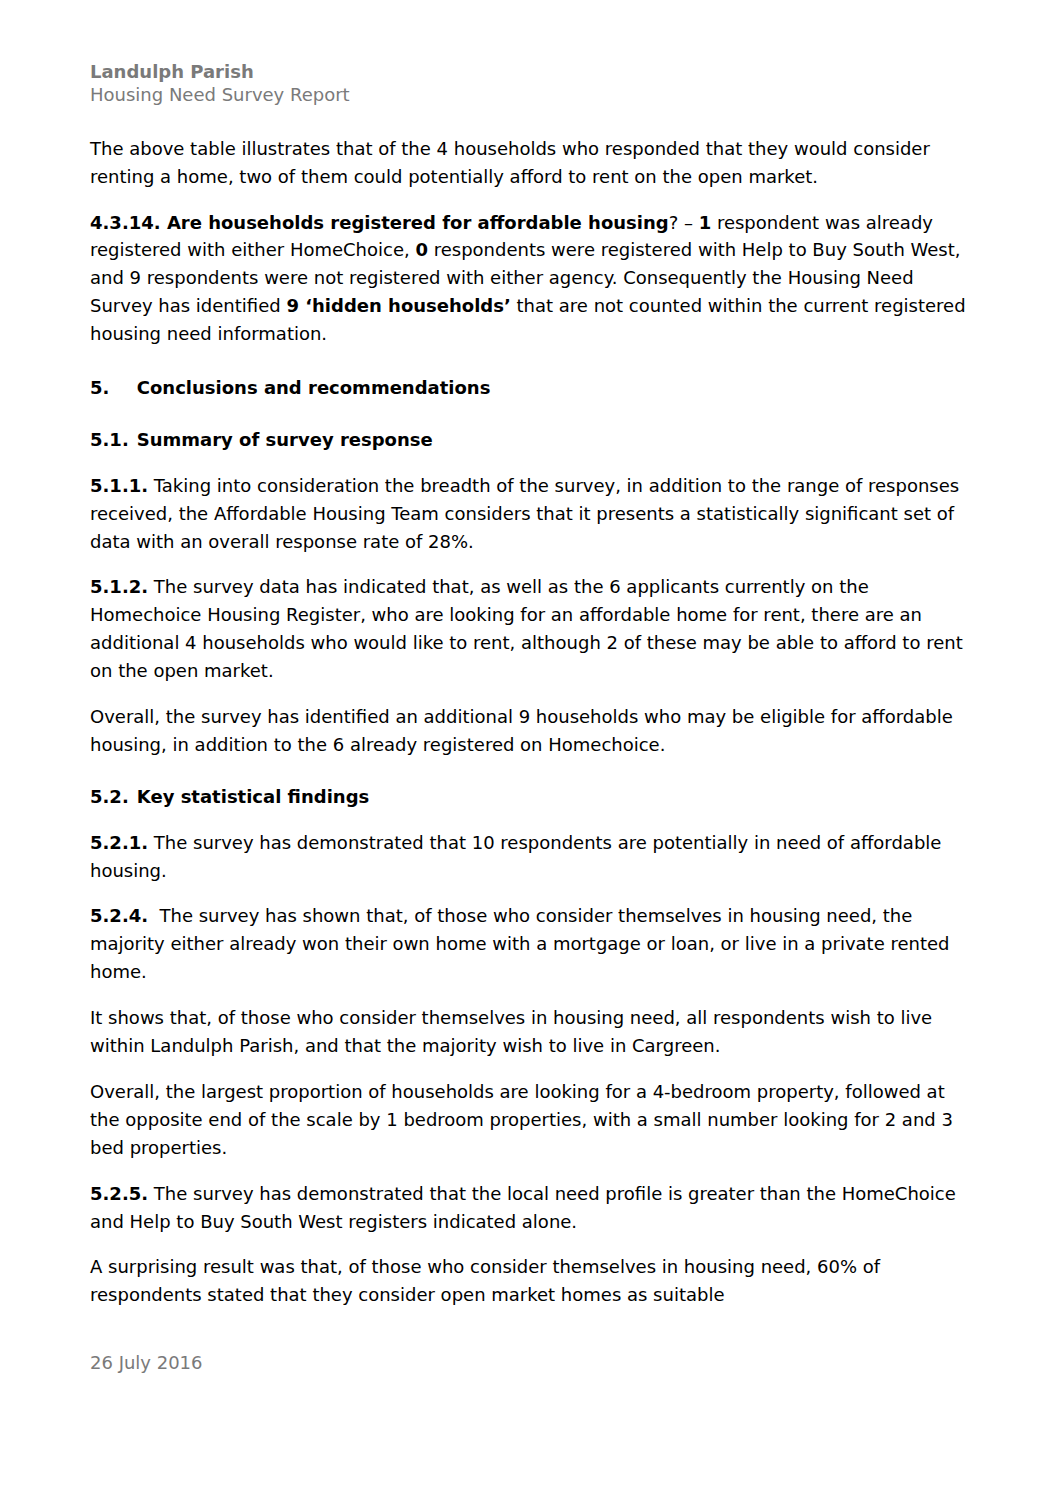Landulph Parish
Housing Need Survey Report
The above table illustrates that of the 4 households who responded that they would consider renting a home, two of them could potentially afford to rent on the open market.
4.3.14. Are households registered for affordable housing? – 1 respondent was already registered with either HomeChoice, 0 respondents were registered with Help to Buy South West, and 9 respondents were not registered with either agency. Consequently the Housing Need Survey has identified 9 ‘hidden households’ that are not counted within the current registered housing need information.
5. Conclusions and recommendations
5.1. Summary of survey response
5.1.1. Taking into consideration the breadth of the survey, in addition to the range of responses received, the Affordable Housing Team considers that it presents a statistically significant set of data with an overall response rate of 28%.
5.1.2. The survey data has indicated that, as well as the 6 applicants currently on the Homechoice Housing Register, who are looking for an affordable home for rent, there are an additional 4 households who would like to rent, although 2 of these may be able to afford to rent on the open market.
Overall, the survey has identified an additional 9 households who may be eligible for affordable housing, in addition to the 6 already registered on Homechoice.
5.2. Key statistical findings
5.2.1. The survey has demonstrated that 10 respondents are potentially in need of affordable housing.
5.2.4. The survey has shown that, of those who consider themselves in housing need, the majority either already won their own home with a mortgage or loan, or live in a private rented home.
It shows that, of those who consider themselves in housing need, all respondents wish to live within Landulph Parish, and that the majority wish to live in Cargreen.
Overall, the largest proportion of households are looking for a 4-bedroom property, followed at the opposite end of the scale by 1 bedroom properties, with a small number looking for 2 and 3 bed properties.
5.2.5. The survey has demonstrated that the local need profile is greater than the HomeChoice and Help to Buy South West registers indicated alone.
A surprising result was that, of those who consider themselves in housing need, 60% of respondents stated that they consider open market homes as suitable
26 July 2016